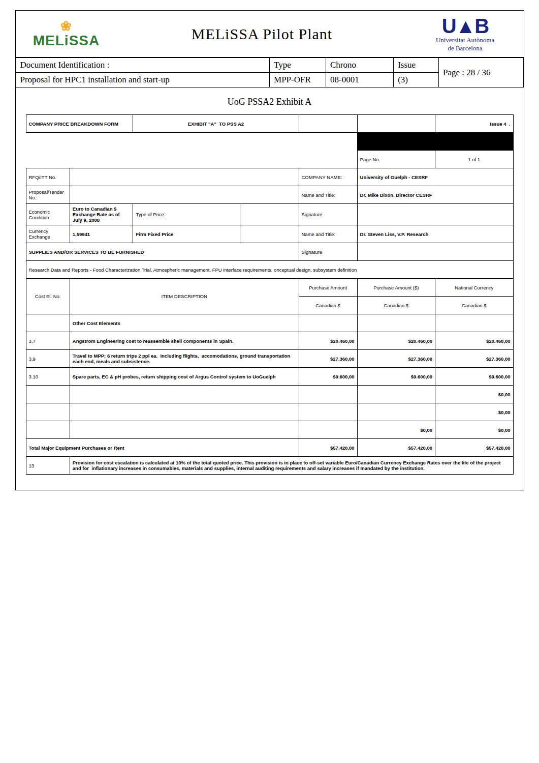❀MELiSSA
MELiSSA Pilot Plant
U▲B
Universitat Autònoma
de Barcelona
| Document Identification : | Type | Chrono | Issue | Page : 28 / 36 |
| Proposal for HPC1 installation and start-up | MPP-OFR | 08-0001 | (3) |
UoG PSSA2 Exhibit A
| COMPANY PRICE BREAKDOWN FORM | EXHIBIT "A" TO PSS A2 | | | Issue 4 . |
| | Page No. | 1 of 1 |
| RFQ/ITT No. | | COMPANY NAME: | University of Guelph - CESRF |
| Proposal/Tender No.: | | Name and Title: | Dr. Mike Dixon, Director CESRF |
| Economic Condition: | Euro to Canadian $ Exchange Rate as of July 9, 2008 | Type of Price: | | Signature | |
| Currency Exchange | 1,59941 | Firm Fixed Price | | Name and Title: | Dr. Steven Liss, V.P. Research |
| SUPPLIES AND/OR SERVICES TO BE FURNISHED | Signature | |
| Research Data and Reports - Food Characterization Trial, Atmospheric management, FPU interface requirements, onceptual design, subsystem definition |
| Cost El. No. | ITEM DESCRIPTION | Purchase Amount | Purchase Amount ($) | National Currency |
| Canadian $ | Canadian $ | Canadian $ |
| | Other Cost Elements | | | |
| 3,7 | Angstrom Engineering cost to reassemble shell components in Spain. | $20.460,00 | $20.460,00 | $20.460,00 |
| 3,9 | Travel to MPP; 6 return trips 2 ppl ea. including flights, accomodations, ground transportation each end, meals and subsistence. | $27.360,00 | $27.360,00 | $27.360,00 |
| 3.10 | Spare parts, EC & pH probes, return shipping cost of Argus Control system to UoGuelph | $9.600,00 | $9.600,00 | $9.600,00 |
| | | | | $0,00 |
| | | | | $0,00 |
| | | | $0,00 | $0,00 |
| Total Major Equipment Purchases or Rent | $57.420,00 | $57.420,00 | $57.420,00 |
| 13 | Provision for cost escalation is calculated at 10% of the total quoted price. This provision is in place to off-set variable Euro/Canadian Currency Exchange Rates over the life of the project and for inflationary increases in consumables, materials and supplies, internal auditing requirements and salary increases if mandated by the institution. |